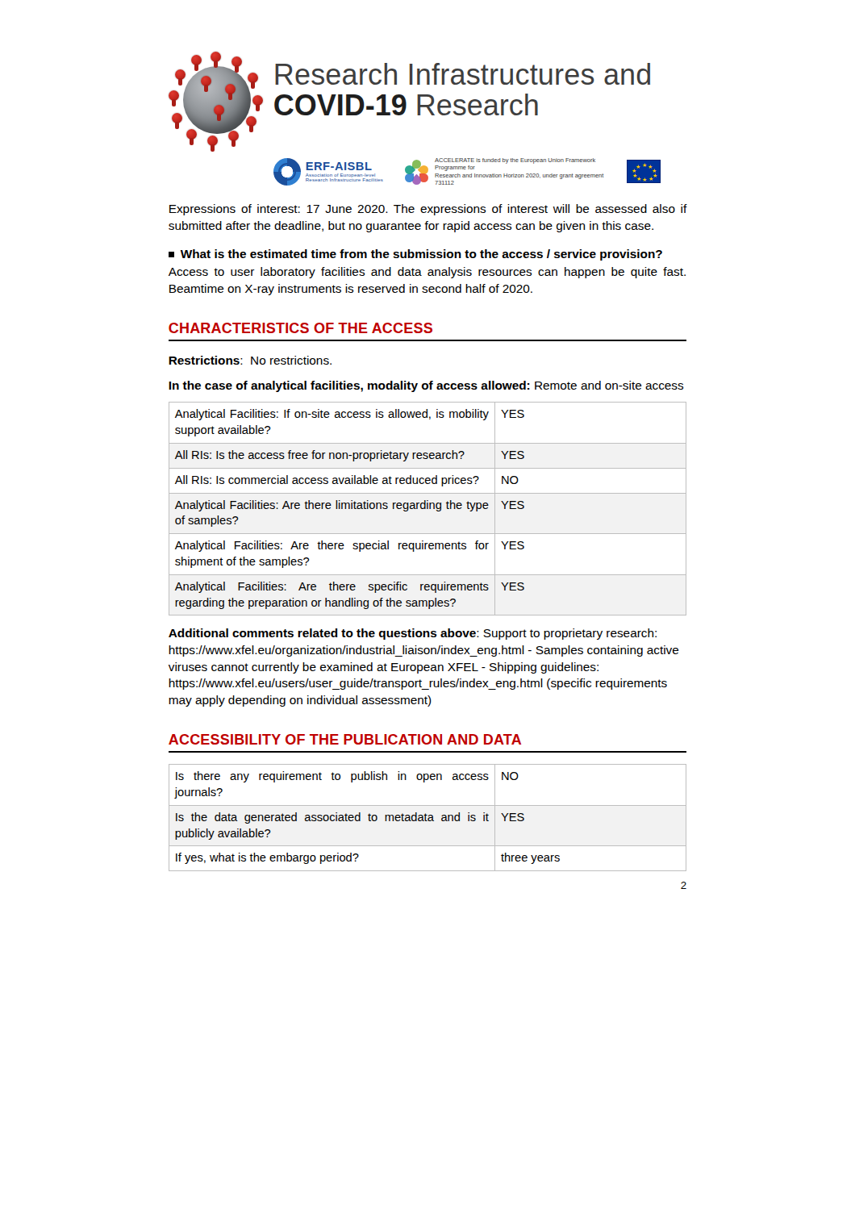Research Infrastructures and
COVID-19 Research
ERF‑AISBL
Association of European-level
Research Infrastructure Facilities
ACCELERATE is funded by the European Union Framework Programme for
Research and Innovation Horizon 2020, under grant agreement 731112
★ ★ ★ ★ ★ ★ ★ ★ ★ ★
Expressions of interest: 17 June 2020. The expressions of interest will be assessed also if submitted after the deadline, but no guarantee for rapid access can be given in this case.
What is the estimated time from the submission to the access / service provision?
Access to user laboratory facilities and data analysis resources can happen be quite fast. Beamtime on X-ray instruments is reserved in second half of 2020.
CHARACTERISTICS OF THE ACCESS
Restrictions: No restrictions.
In the case of analytical facilities, modality of access allowed: Remote and on-site access
| Analytical Facilities: If on-site access is allowed, is mobility support available? | YES |
| All RIs: Is the access free for non-proprietary research? | YES |
| All RIs: Is commercial access available at reduced prices? | NO |
| Analytical Facilities: Are there limitations regarding the type of samples? | YES |
| Analytical Facilities: Are there special requirements for shipment of the samples? | YES |
| Analytical Facilities: Are there specific requirements regarding the preparation or handling of the samples? | YES |
Additional comments related to the questions above: Support to proprietary research:
https://www.xfel.eu/organization/industrial_liaison/index_eng.html - Samples containing active viruses cannot currently be examined at European XFEL - Shipping guidelines:
https://www.xfel.eu/users/user_guide/transport_rules/index_eng.html (specific requirements may apply depending on individual assessment)
ACCESSIBILITY OF THE PUBLICATION AND DATA
| Is there any requirement to publish in open access journals? | NO |
| Is the data generated associated to metadata and is it publicly available? | YES |
| If yes, what is the embargo period? | three years |
2